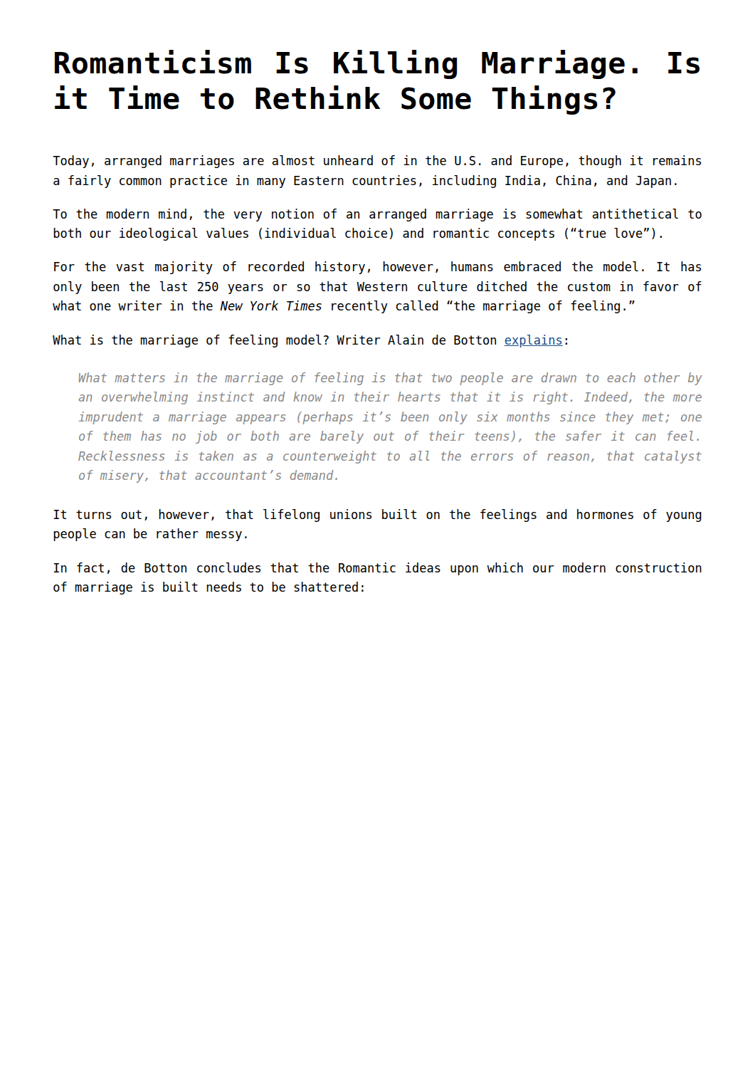Romanticism Is Killing Marriage. Is it Time to Rethink Some Things?
Today, arranged marriages are almost unheard of in the U.S. and Europe, though it remains a fairly common practice in many Eastern countries, including India, China, and Japan.
To the modern mind, the very notion of an arranged marriage is somewhat antithetical to both our ideological values (individual choice) and romantic concepts (“true love”).
For the vast majority of recorded history, however, humans embraced the model. It has only been the last 250 years or so that Western culture ditched the custom in favor of what one writer in the New York Times recently called “the marriage of feeling.”
What is the marriage of feeling model? Writer Alain de Botton explains:
What matters in the marriage of feeling is that two people are drawn to each other by an overwhelming instinct and know in their hearts that it is right. Indeed, the more imprudent a marriage appears (perhaps it’s been only six months since they met; one of them has no job or both are barely out of their teens), the safer it can feel. Recklessness is taken as a counterweight to all the errors of reason, that catalyst of misery, that accountant’s demand.
It turns out, however, that lifelong unions built on the feelings and hormones of young people can be rather messy.
In fact, de Botton concludes that the Romantic ideas upon which our modern construction of marriage is built needs to be shattered: